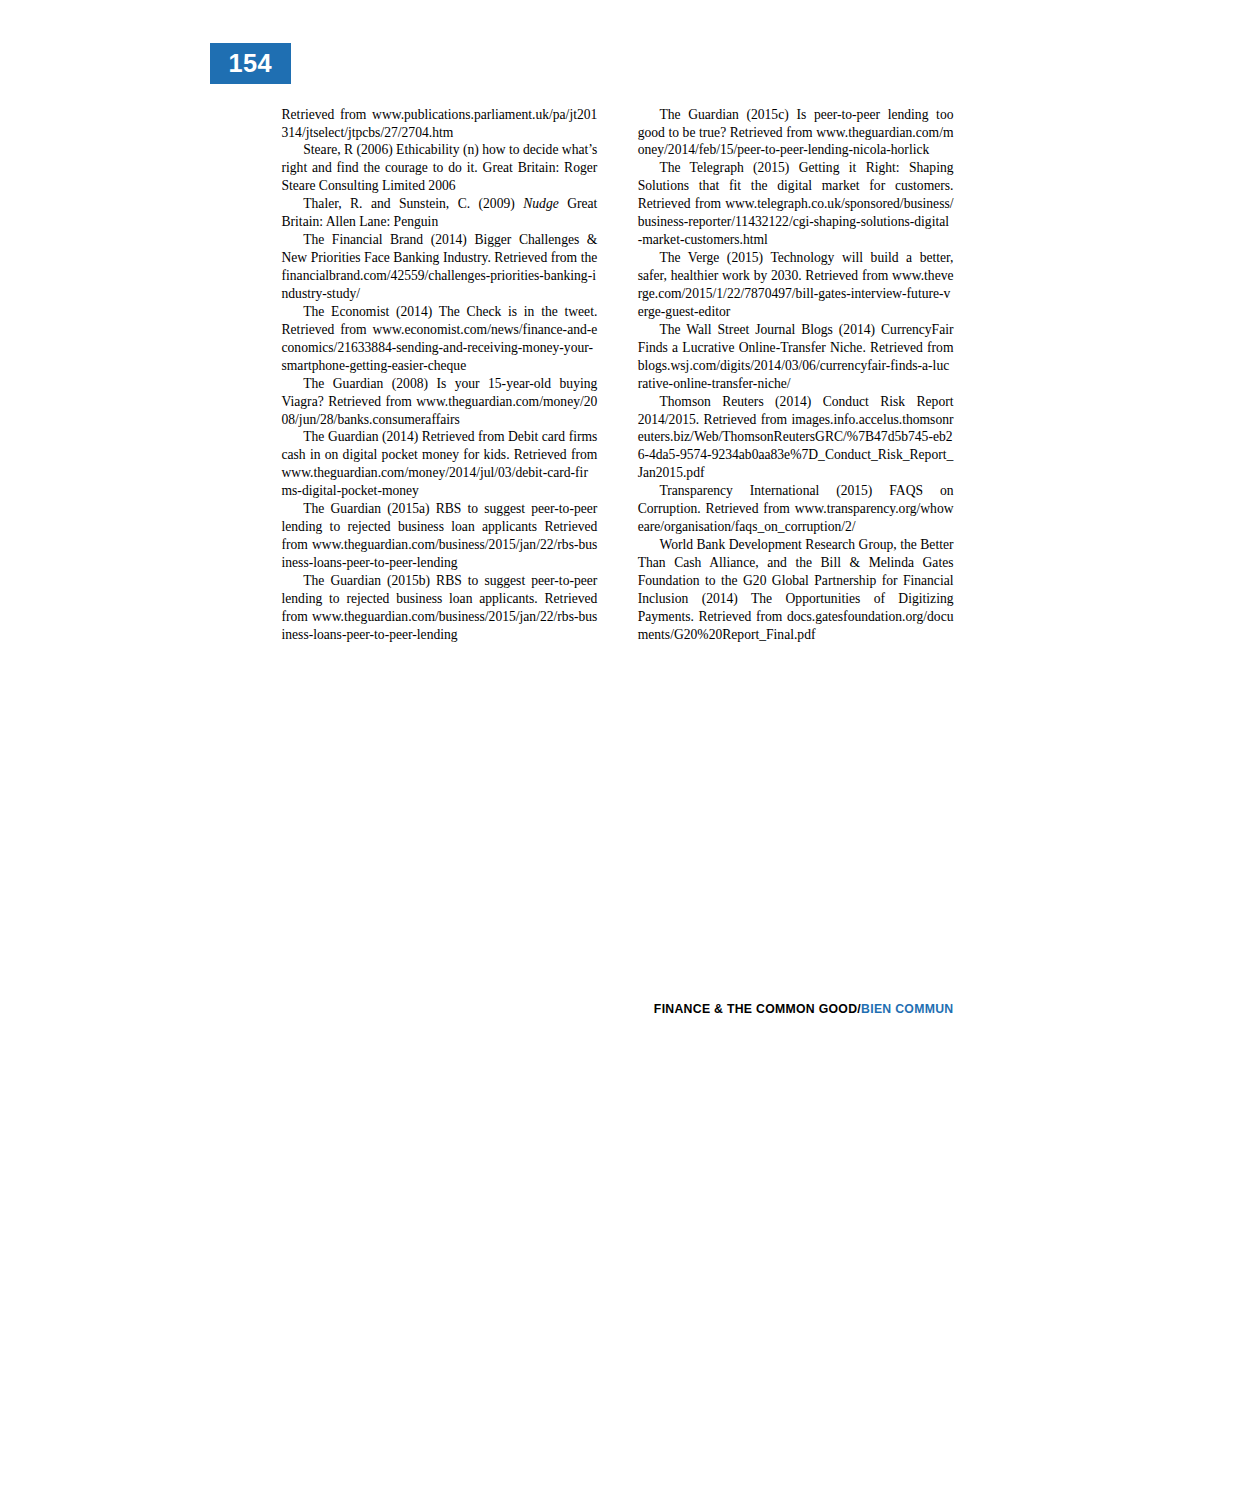154
Retrieved from www.publications.parliament.uk/pa/jt201314/jtselect/jtpcbs/27/2704.htm
Steare, R (2006) Ethicability (n) how to decide what’s right and find the courage to do it. Great Britain: Roger Steare Consulting Limited 2006
Thaler, R. and Sunstein, C. (2009) Nudge Great Britain: Allen Lane: Penguin
The Financial Brand (2014) Bigger Challenges & New Priorities Face Banking Industry. Retrieved from thefinancialbrand.com/42559/challenges-priorities-banking-industry-study/
The Economist (2014) The Check is in the tweet. Retrieved from www.economist.com/news/finance-and-economics/21633884-sending-and-receiving-money-your-smartphone-getting-easier-cheque
The Guardian (2008) Is your 15-year-old buying Viagra? Retrieved from www.theguardian.com/money/2008/jun/28/banks.consumeraffairs
The Guardian (2014) Retrieved from Debit card firms cash in on digital pocket money for kids. Retrieved from www.theguardian.com/money/2014/jul/03/debit-card-firms-digital-pocket-money
The Guardian (2015a) RBS to suggest peer-to-peer lending to rejected business loan applicants Retrieved from www.theguardian.com/business/2015/jan/22/rbs-business-loans-peer-to-peer-lending
The Guardian (2015b) RBS to suggest peer-to-peer lending to rejected business loan applicants. Retrieved from www.theguardian.com/business/2015/jan/22/rbs-business-loans-peer-to-peer-lending
The Guardian (2015c) Is peer-to-peer lending too good to be true? Retrieved from www.theguardian.com/money/2014/feb/15/peer-to-peer-lending-nicola-horlick
The Telegraph (2015) Getting it Right: Shaping Solutions that fit the digital market for customers. Retrieved from www.telegraph.co.uk/sponsored/business/business-reporter/11432122/cgi-shaping-solutions-digital-market-customers.html
The Verge (2015) Technology will build a better, safer, healthier work by 2030. Retrieved from www.theverge.com/2015/1/22/7870497/bill-gates-interview-future-verge-guest-editor
The Wall Street Journal Blogs (2014) CurrencyFair Finds a Lucrative Online-Transfer Niche. Retrieved from blogs.wsj.com/digits/2014/03/06/currencyfair-finds-a-lucrative-online-transfer-niche/
Thomson Reuters (2014) Conduct Risk Report 2014/2015. Retrieved from images.info.accelus.thomsonreuters.biz/Web/ThomsonReutersGRC/%7B47d5b745-eb26-4da5-9574-9234ab0aa83e%7D_Conduct_Risk_Report_Jan2015.pdf
Transparency International (2015) FAQS on Corruption. Retrieved from www.transparency.org/whoweare/organisation/faqs_on_corruption/2/
World Bank Development Research Group, the Better Than Cash Alliance, and the Bill & Melinda Gates Foundation to the G20 Global Partnership for Financial Inclusion (2014) The Opportunities of Digitizing Payments. Retrieved from docs.gatesfoundation.org/documents/G20%20Report_Final.pdf
FINANCE & THE COMMON GOOD/BIEN COMMUN